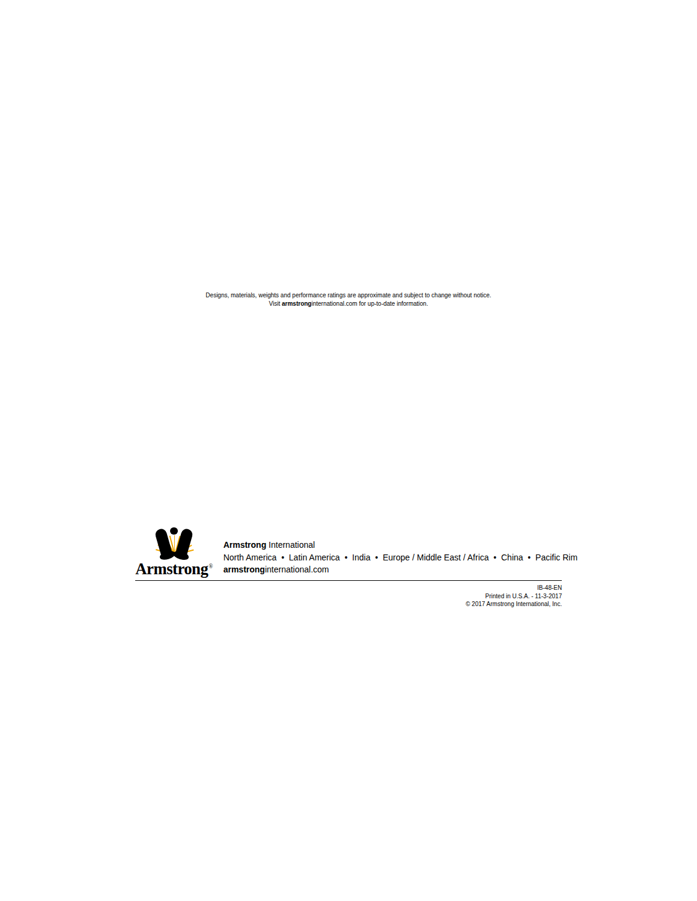Designs, materials, weights and performance ratings are approximate and subject to change without notice.
Visit armstronginternational.com for up-to-date information.
Armstrong®
Armstrong International
North America • Latin America • India • Europe / Middle East / Africa • China • Pacific Rim
armstronginternational.com
IB-48-EN
Printed in U.S.A. - 11-3-2017
© 2017 Armstrong International, Inc.